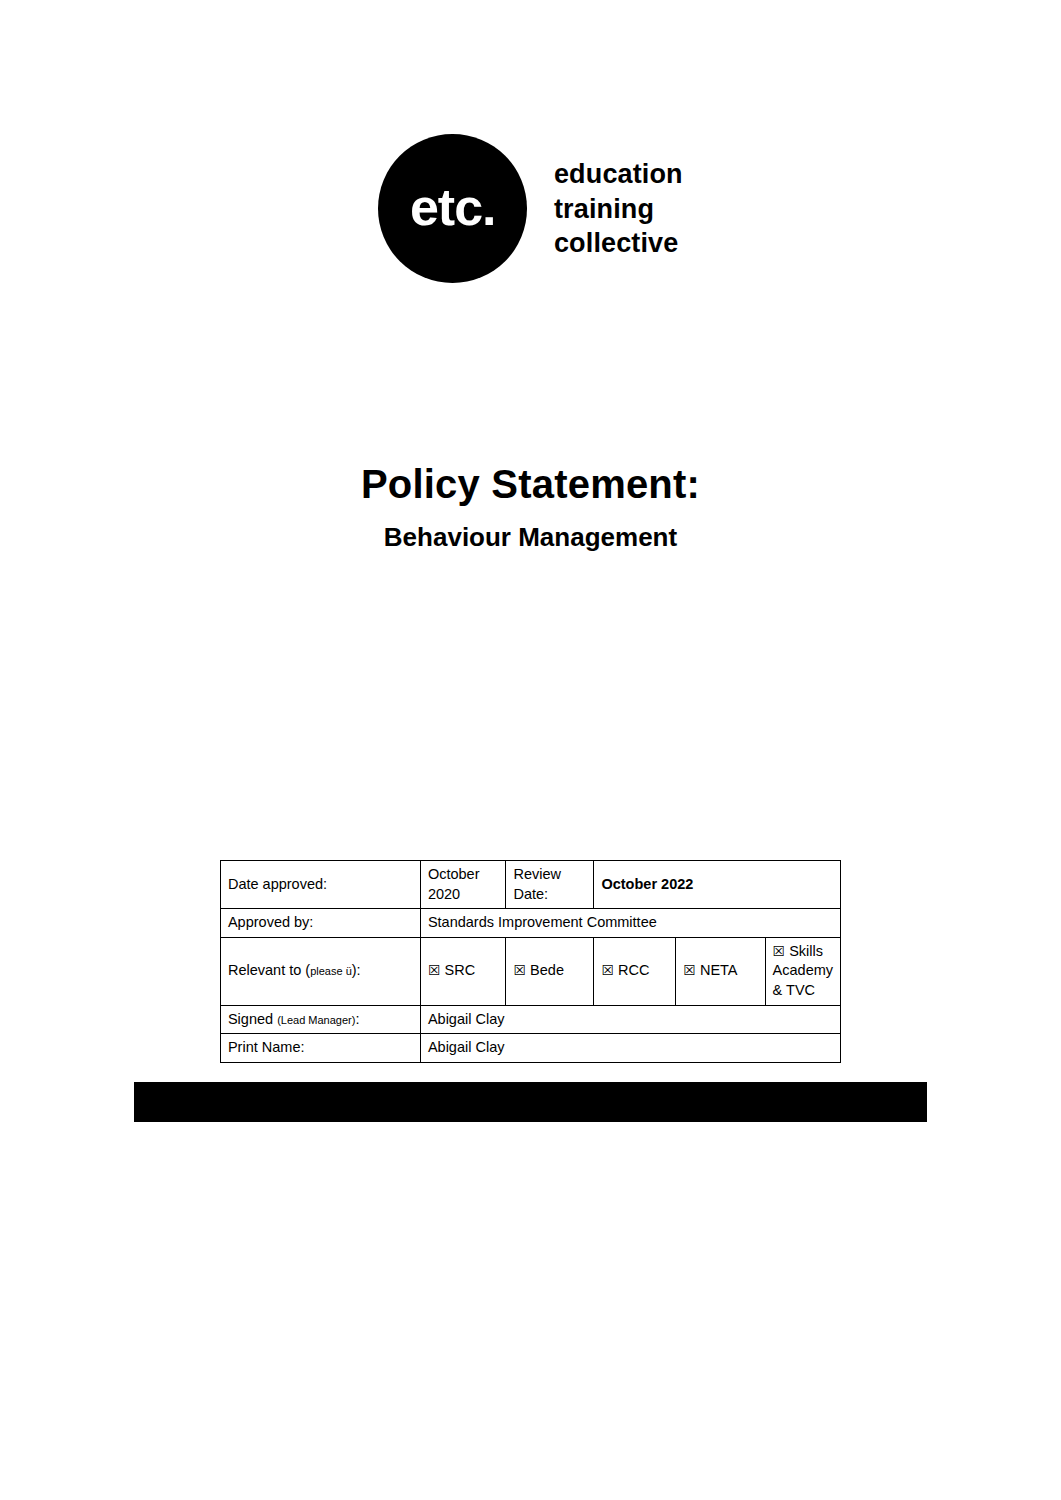etc.
education
training
collective
Policy Statement:
Behaviour Management
| Date approved: | October 2020 | Review Date: | October 2022 |
| Approved by: | Standards Improvement Committee |
| Relevant to ( please ü ): | ☒ SRC | ☒ Bede | ☒ RCC | ☒ NETA | ☒ Skills Academy & TVC |
| Signed (Lead Manager) : | Abigail Clay |
| Print Name: | Abigail Clay |